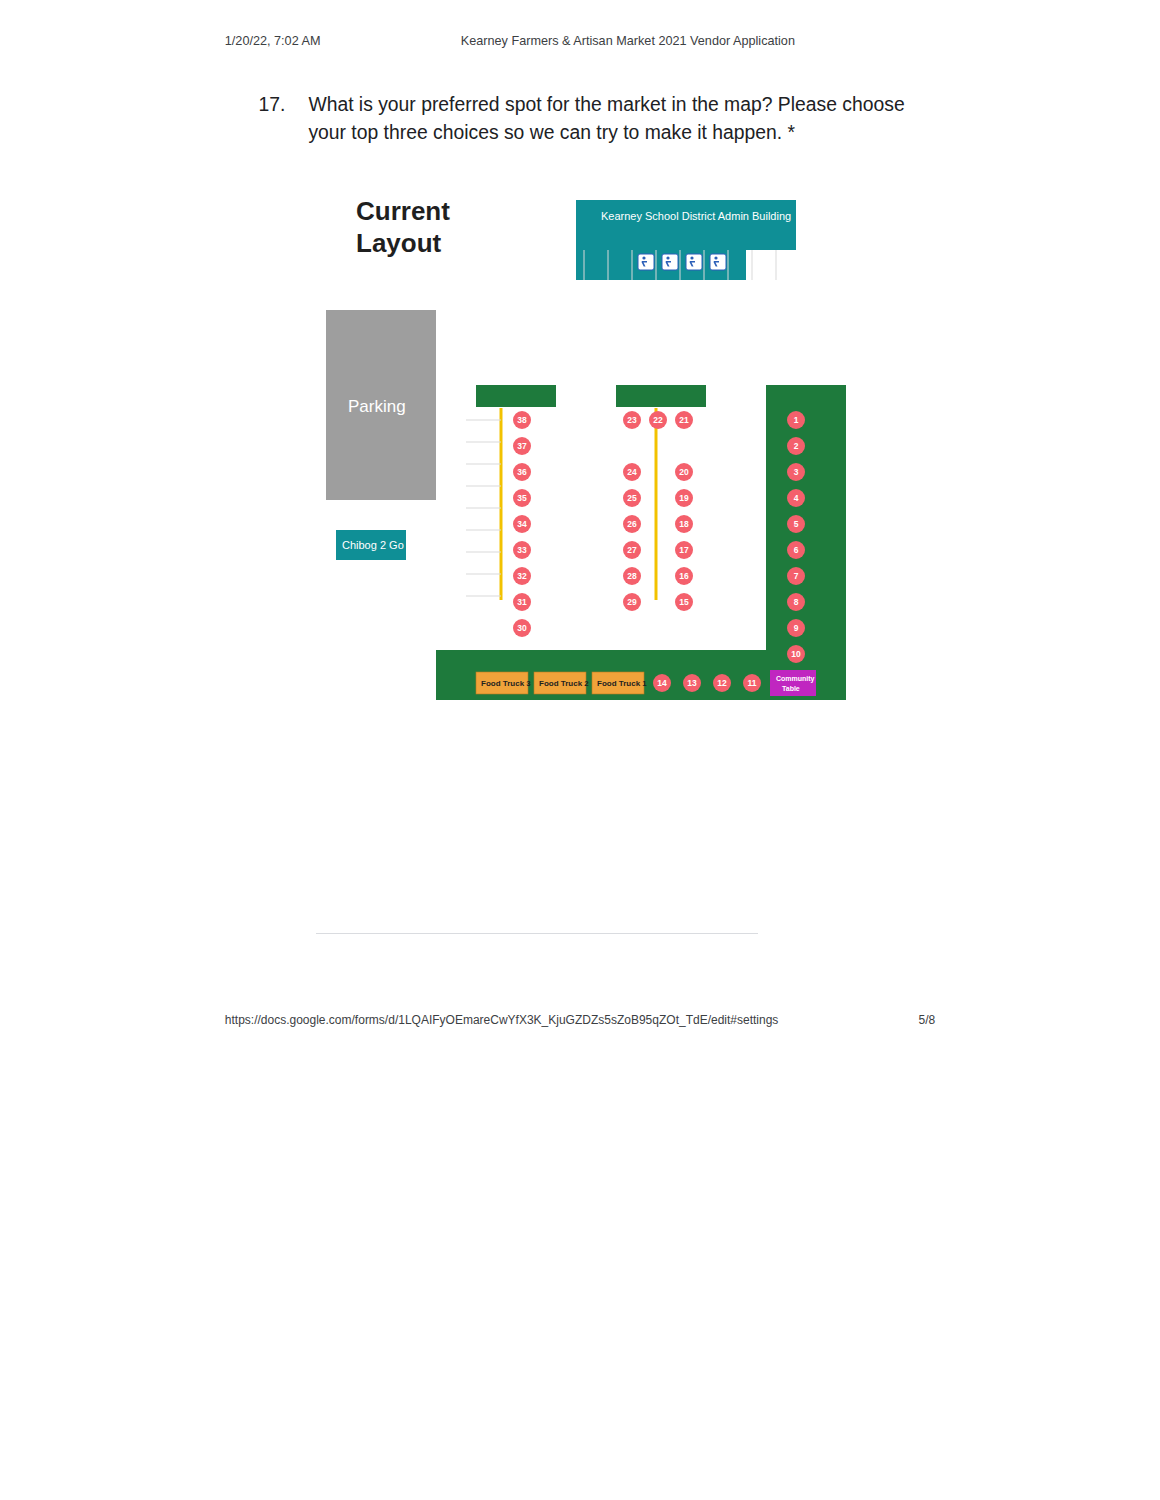1/20/22, 7:02 AM Kearney Farmers & Artisan Market 2021 Vendor Application
17.
What is your preferred spot for the market in the map? Please choose your top three choices so we can try to make it happen. *
Current Layout Kearney School District Admin Building Parking Chibog 2 Go 38 37 36 35 34 33 32 31 30 23 22 21 24 20 25 19 26 18 27 17 28 16 29 15 1 2 3 4 5 6 7 8 9 10 Food Truck 3 Food Truck 2 Food Truck 1 14 13 12 11 Community Table
https://docs.google.com/forms/d/1LQAIFyOEmareCwYfX3K_KjuGZDZs5sZoB95qZOt_TdE/edit#settings 5/8